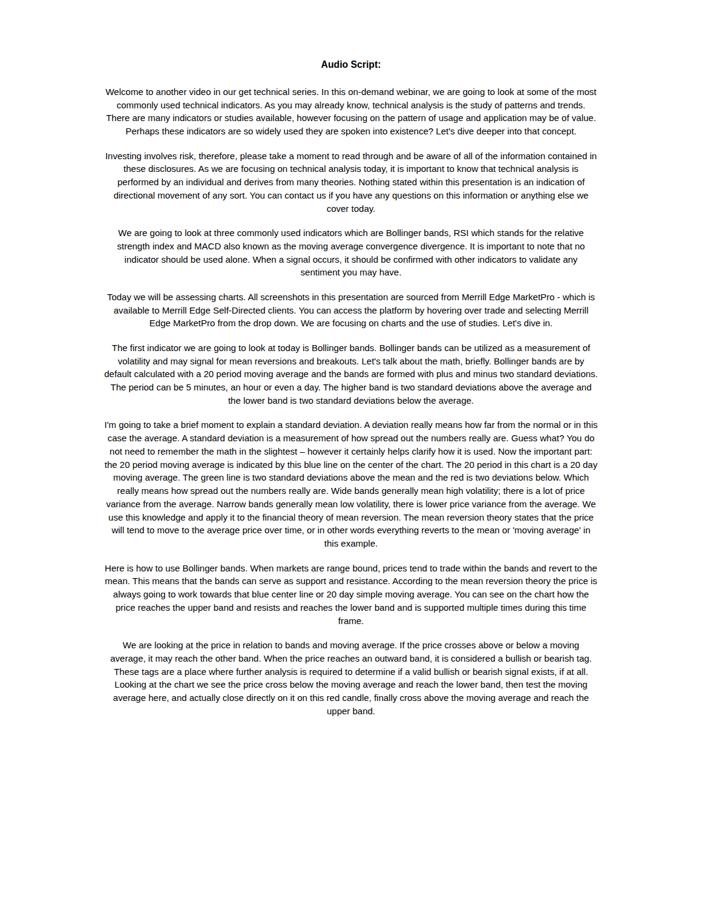Audio Script:
Welcome to another video in our get technical series. In this on-demand webinar, we are going to look at some of the most commonly used technical indicators. As you may already know, technical analysis is the study of patterns and trends. There are many indicators or studies available, however focusing on the pattern of usage and application may be of value. Perhaps these indicators are so widely used they are spoken into existence? Let's dive deeper into that concept.
Investing involves risk, therefore, please take a moment to read through and be aware of all of the information contained in these disclosures. As we are focusing on technical analysis today, it is important to know that technical analysis is performed by an individual and derives from many theories. Nothing stated within this presentation is an indication of directional movement of any sort. You can contact us if you have any questions on this information or anything else we cover today.
We are going to look at three commonly used indicators which are Bollinger bands, RSI which stands for the relative strength index and MACD also known as the moving average convergence divergence. It is important to note that no indicator should be used alone. When a signal occurs, it should be confirmed with other indicators to validate any sentiment you may have.
Today we will be assessing charts. All screenshots in this presentation are sourced from Merrill Edge MarketPro - which is available to Merrill Edge Self-Directed clients. You can access the platform by hovering over trade and selecting Merrill Edge MarketPro from the drop down. We are focusing on charts and the use of studies. Let's dive in.
The first indicator we are going to look at today is Bollinger bands. Bollinger bands can be utilized as a measurement of volatility and may signal for mean reversions and breakouts. Let's talk about the math, briefly. Bollinger bands are by default calculated with a 20 period moving average and the bands are formed with plus and minus two standard deviations. The period can be 5 minutes, an hour or even a day. The higher band is two standard deviations above the average and the lower band is two standard deviations below the average.
I'm going to take a brief moment to explain a standard deviation. A deviation really means how far from the normal or in this case the average. A standard deviation is a measurement of how spread out the numbers really are. Guess what? You do not need to remember the math in the slightest – however it certainly helps clarify how it is used. Now the important part: the 20 period moving average is indicated by this blue line on the center of the chart. The 20 period in this chart is a 20 day moving average. The green line is two standard deviations above the mean and the red is two deviations below. Which really means how spread out the numbers really are. Wide bands generally mean high volatility; there is a lot of price variance from the average. Narrow bands generally mean low volatility, there is lower price variance from the average. We use this knowledge and apply it to the financial theory of mean reversion. The mean reversion theory states that the price will tend to move to the average price over time, or in other words everything reverts to the mean or 'moving average' in this example.
Here is how to use Bollinger bands. When markets are range bound, prices tend to trade within the bands and revert to the mean. This means that the bands can serve as support and resistance. According to the mean reversion theory the price is always going to work towards that blue center line or 20 day simple moving average. You can see on the chart how the price reaches the upper band and resists and reaches the lower band and is supported multiple times during this time frame.
We are looking at the price in relation to bands and moving average. If the price crosses above or below a moving average, it may reach the other band. When the price reaches an outward band, it is considered a bullish or bearish tag. These tags are a place where further analysis is required to determine if a valid bullish or bearish signal exists, if at all. Looking at the chart we see the price cross below the moving average and reach the lower band, then test the moving average here, and actually close directly on it on this red candle, finally cross above the moving average and reach the upper band.